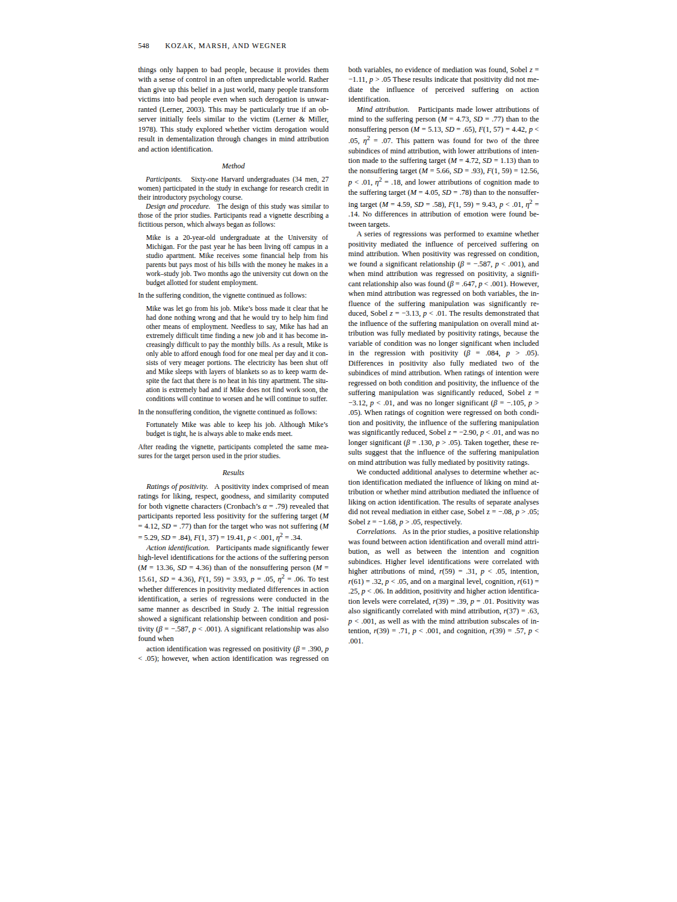548 KOZAK, MARSH, AND WEGNER
things only happen to bad people, because it provides them with a sense of control in an often unpredictable world. Rather than give up this belief in a just world, many people transform victims into bad people even when such derogation is unwarranted (Lerner, 2003). This may be particularly true if an observer initially feels similar to the victim (Lerner & Miller, 1978). This study explored whether victim derogation would result in dementalization through changes in mind attribution and action identification.
Method
Participants. Sixty-one Harvard undergraduates (34 men, 27 women) participated in the study in exchange for research credit in their introductory psychology course.
Design and procedure. The design of this study was similar to those of the prior studies. Participants read a vignette describing a fictitious person, which always began as follows:
Mike is a 20-year-old undergraduate at the University of Michigan. For the past year he has been living off campus in a studio apartment. Mike receives some financial help from his parents but pays most of his bills with the money he makes in a work–study job. Two months ago the university cut down on the budget allotted for student employment.
In the suffering condition, the vignette continued as follows:
Mike was let go from his job. Mike’s boss made it clear that he had done nothing wrong and that he would try to help him find other means of employment. Needless to say, Mike has had an extremely difficult time finding a new job and it has become increasingly difficult to pay the monthly bills. As a result, Mike is only able to afford enough food for one meal per day and it consists of very meager portions. The electricity has been shut off and Mike sleeps with layers of blankets so as to keep warm despite the fact that there is no heat in his tiny apartment. The situation is extremely bad and if Mike does not find work soon, the conditions will continue to worsen and he will continue to suffer.
In the nonsuffering condition, the vignette continued as follows:
Fortunately Mike was able to keep his job. Although Mike’s budget is tight, he is always able to make ends meet.
After reading the vignette, participants completed the same measures for the target person used in the prior studies.
Results
Ratings of positivity. A positivity index comprised of mean ratings for liking, respect, goodness, and similarity computed for both vignette characters (Cronbach’s α = .79) revealed that participants reported less positivity for the suffering target (M = 4.12, SD = .77) than for the target who was not suffering (M = 5.29, SD = .84), F(1, 37) = 19.41, p < .001, η2 = .34.
Action identification. Participants made significantly fewer high-level identifications for the actions of the suffering person (M = 13.36, SD = 4.36) than of the nonsuffering person (M = 15.61, SD = 4.36), F(1, 59) = 3.93, p = .05, η2 = .06. To test whether differences in positivity mediated differences in action identification, a series of regressions were conducted in the same manner as described in Study 2. The initial regression showed a significant relationship between condition and positivity (β = −.587, p < .001). A significant relationship was also found when
action identification was regressed on positivity (β = .390, p < .05); however, when action identification was regressed on both variables, no evidence of mediation was found, Sobel z = −1.11, p > .05 These results indicate that positivity did not mediate the influence of perceived suffering on action identification.
Mind attribution. Participants made lower attributions of mind to the suffering person (M = 4.73, SD = .77) than to the nonsuffering person (M = 5.13, SD = .65), F(1, 57) = 4.42, p < .05, η2 = .07. This pattern was found for two of the three subindices of mind attribution, with lower attributions of intention made to the suffering target (M = 4.72, SD = 1.13) than to the nonsuffering target (M = 5.66, SD = .93), F(1, 59) = 12.56, p < .01, η2 = .18, and lower attributions of cognition made to the suffering target (M = 4.05, SD = .78) than to the nonsuffering target (M = 4.59, SD = .58), F(1, 59) = 9.43, p < .01, η2 = .14. No differences in attribution of emotion were found between targets.
A series of regressions was performed to examine whether positivity mediated the influence of perceived suffering on mind attribution. When positivity was regressed on condition, we found a significant relationship (β = −.587, p < .001), and when mind attribution was regressed on positivity, a significant relationship also was found (β = .647, p < .001). However, when mind attribution was regressed on both variables, the influence of the suffering manipulation was significantly reduced, Sobel z = −3.13, p < .01. The results demonstrated that the influence of the suffering manipulation on overall mind attribution was fully mediated by positivity ratings, because the variable of condition was no longer significant when included in the regression with positivity (β = .084, p > .05). Differences in positivity also fully mediated two of the subindices of mind attribution. When ratings of intention were regressed on both condition and positivity, the influence of the suffering manipulation was significantly reduced, Sobel z = −3.12, p < .01, and was no longer significant (β = −.105, p > .05). When ratings of cognition were regressed on both condition and positivity, the influence of the suffering manipulation was significantly reduced, Sobel z = −2.90, p < .01, and was no longer significant (β = .130, p > .05). Taken together, these results suggest that the influence of the suffering manipulation on mind attribution was fully mediated by positivity ratings.
We conducted additional analyses to determine whether action identification mediated the influence of liking on mind attribution or whether mind attribution mediated the influence of liking on action identification. The results of separate analyses did not reveal mediation in either case, Sobel z = −.08, p > .05; Sobel z = −1.68, p > .05, respectively.
Correlations. As in the prior studies, a positive relationship was found between action identification and overall mind attribution, as well as between the intention and cognition subindices. Higher level identifications were correlated with higher attributions of mind, r(59) = .31, p < .05, intention, r(61) = .32, p < .05, and on a marginal level, cognition, r(61) = .25, p < .06. In addition, positivity and higher action identification levels were correlated, r(39) = .39, p = .01. Positivity was also significantly correlated with mind attribution, r(37) = .63, p < .001, as well as with the mind attribution subscales of intention, r(39) = .71, p < .001, and cognition, r(39) = .57, p < .001.